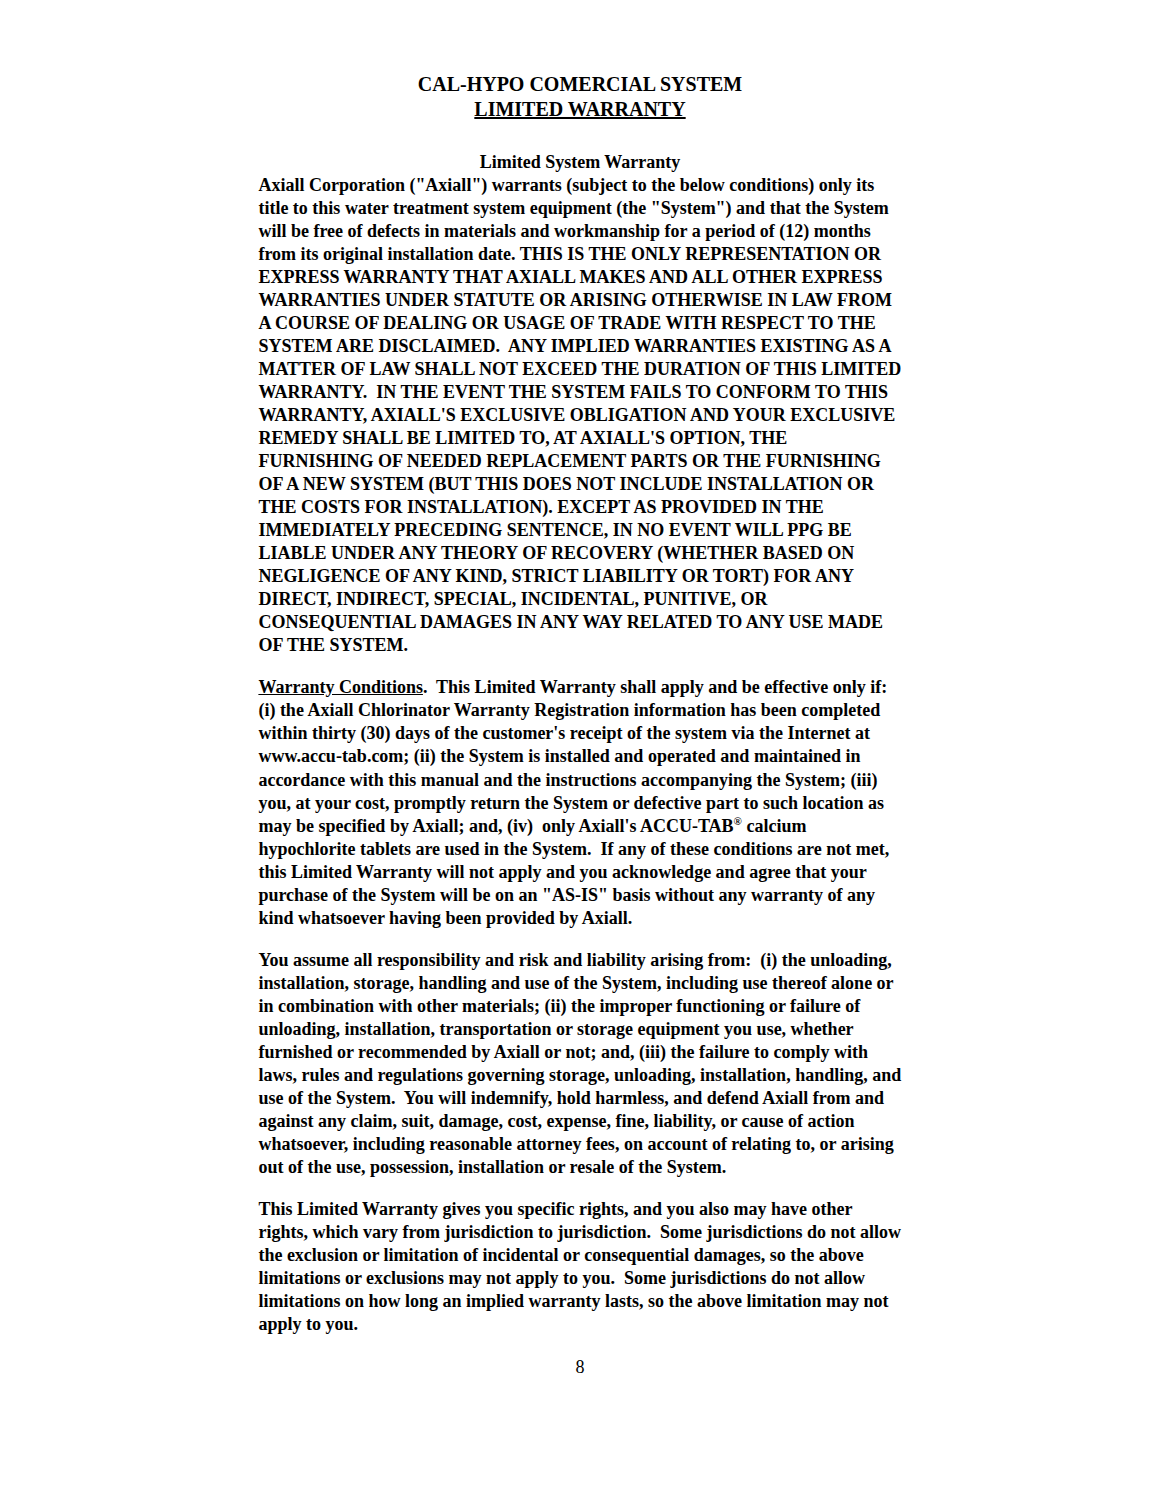CAL-HYPO COMERCIAL SYSTEM
LIMITED WARRANTY
Limited System Warranty
Axiall Corporation ("Axiall") warrants (subject to the below conditions) only its title to this water treatment system equipment (the "System") and that the System will be free of defects in materials and workmanship for a period of (12) months from its original installation date. THIS IS THE ONLY REPRESENTATION OR EXPRESS WARRANTY THAT AXIALL MAKES AND ALL OTHER EXPRESS WARRANTIES UNDER STATUTE OR ARISING OTHERWISE IN LAW FROM A COURSE OF DEALING OR USAGE OF TRADE WITH RESPECT TO THE SYSTEM ARE DISCLAIMED. ANY IMPLIED WARRANTIES EXISTING AS A MATTER OF LAW SHALL NOT EXCEED THE DURATION OF THIS LIMITED WARRANTY. IN THE EVENT THE SYSTEM FAILS TO CONFORM TO THIS WARRANTY, AXIALL'S EXCLUSIVE OBLIGATION AND YOUR EXCLUSIVE REMEDY SHALL BE LIMITED TO, AT AXIALL'S OPTION, THE FURNISHING OF NEEDED REPLACEMENT PARTS OR THE FURNISHING OF A NEW SYSTEM (BUT THIS DOES NOT INCLUDE INSTALLATION OR THE COSTS FOR INSTALLATION). EXCEPT AS PROVIDED IN THE IMMEDIATELY PRECEDING SENTENCE, IN NO EVENT WILL PPG BE LIABLE UNDER ANY THEORY OF RECOVERY (WHETHER BASED ON NEGLIGENCE OF ANY KIND, STRICT LIABILITY OR TORT) FOR ANY DIRECT, INDIRECT, SPECIAL, INCIDENTAL, PUNITIVE, OR CONSEQUENTIAL DAMAGES IN ANY WAY RELATED TO ANY USE MADE OF THE SYSTEM.
Warranty Conditions. This Limited Warranty shall apply and be effective only if: (i) the Axiall Chlorinator Warranty Registration information has been completed within thirty (30) days of the customer's receipt of the system via the Internet at www.accu-tab.com; (ii) the System is installed and operated and maintained in accordance with this manual and the instructions accompanying the System; (iii) you, at your cost, promptly return the System or defective part to such location as may be specified by Axiall; and, (iv) only Axiall's ACCU-TAB® calcium hypochlorite tablets are used in the System. If any of these conditions are not met, this Limited Warranty will not apply and you acknowledge and agree that your purchase of the System will be on an "AS-IS" basis without any warranty of any kind whatsoever having been provided by Axiall.
You assume all responsibility and risk and liability arising from: (i) the unloading, installation, storage, handling and use of the System, including use thereof alone or in combination with other materials; (ii) the improper functioning or failure of unloading, installation, transportation or storage equipment you use, whether furnished or recommended by Axiall or not; and, (iii) the failure to comply with laws, rules and regulations governing storage, unloading, installation, handling, and use of the System. You will indemnify, hold harmless, and defend Axiall from and against any claim, suit, damage, cost, expense, fine, liability, or cause of action whatsoever, including reasonable attorney fees, on account of relating to, or arising out of the use, possession, installation or resale of the System.
This Limited Warranty gives you specific rights, and you also may have other rights, which vary from jurisdiction to jurisdiction. Some jurisdictions do not allow the exclusion or limitation of incidental or consequential damages, so the above limitations or exclusions may not apply to you. Some jurisdictions do not allow limitations on how long an implied warranty lasts, so the above limitation may not apply to you.
8